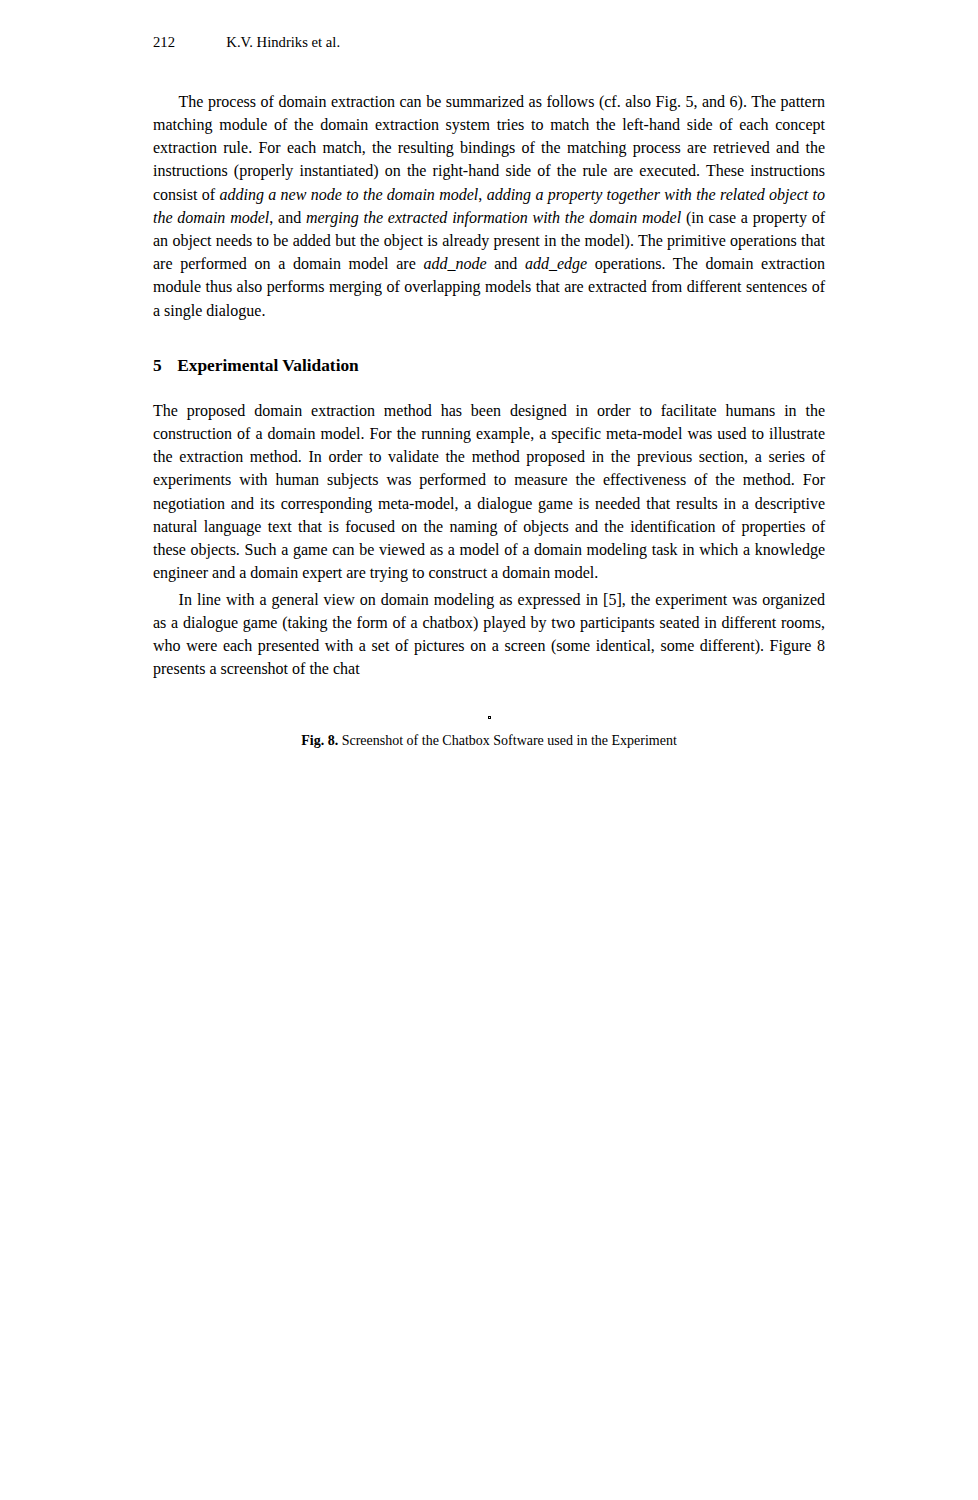212 K.V. Hindriks et al.
The process of domain extraction can be summarized as follows (cf. also Fig. 5, and 6). The pattern matching module of the domain extraction system tries to match the left-hand side of each concept extraction rule. For each match, the resulting bindings of the matching process are retrieved and the instructions (properly instantiated) on the right-hand side of the rule are executed. These instructions consist of adding a new node to the domain model, adding a property together with the related object to the domain model, and merging the extracted information with the domain model (in case a property of an object needs to be added but the object is already present in the model). The primitive operations that are performed on a domain model are add_node and add_edge operations. The domain extraction module thus also performs merging of overlapping models that are extracted from different sentences of a single dialogue.
5 Experimental Validation
The proposed domain extraction method has been designed in order to facilitate humans in the construction of a domain model. For the running example, a specific meta-model was used to illustrate the extraction method. In order to validate the method proposed in the previous section, a series of experiments with human subjects was performed to measure the effectiveness of the method. For negotiation and its corresponding meta-model, a dialogue game is needed that results in a descriptive natural language text that is focused on the naming of objects and the identification of properties of these objects. Such a game can be viewed as a model of a domain modeling task in which a knowledge engineer and a domain expert are trying to construct a domain model.
In line with a general view on domain modeling as expressed in [5], the experiment was organized as a dialogue game (taking the form of a chatbox) played by two participants seated in different rooms, who were each presented with a set of pictures on a screen (some identical, some different). Figure 8 presents a screenshot of the chat
Fig. 8. Screenshot of the Chatbox Software used in the Experiment